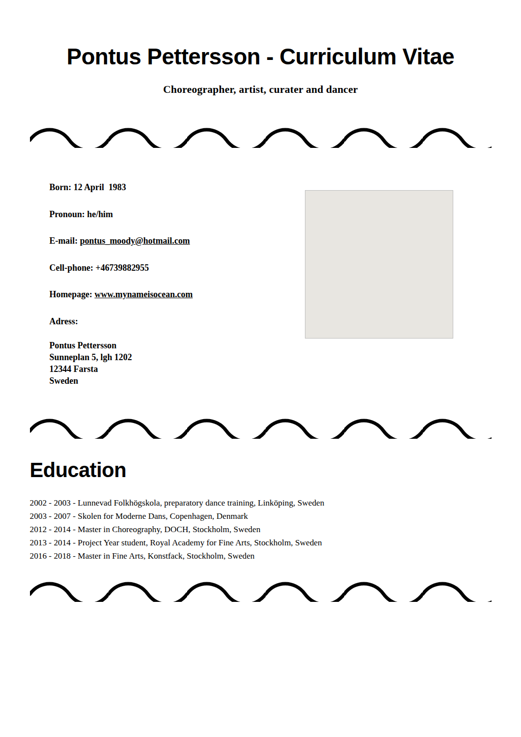Pontus Pettersson - Curriculum Vitae
Choreographer, artist, curater and dancer
Born: 12 April 1983
Pronoun: he/him
E-mail: pontus_moody@hotmail.com
Cell-phone: +46739882955
Homepage: www.mynameisocean.com
Adress:
Pontus Pettersson
Sunneplan 5, lgh 1202
12344 Farsta
Sweden
Education
2002 - 2003 - Lunnevad Folkhögskola, preparatory dance training, Linköping, Sweden
2003 - 2007 - Skolen for Moderne Dans, Copenhagen, Denmark
2012 - 2014 - Master in Choreography, DOCH, Stockholm, Sweden
2013 - 2014 - Project Year student, Royal Academy for Fine Arts, Stockholm, Sweden
2016 - 2018 - Master in Fine Arts, Konstfack, Stockholm, Sweden